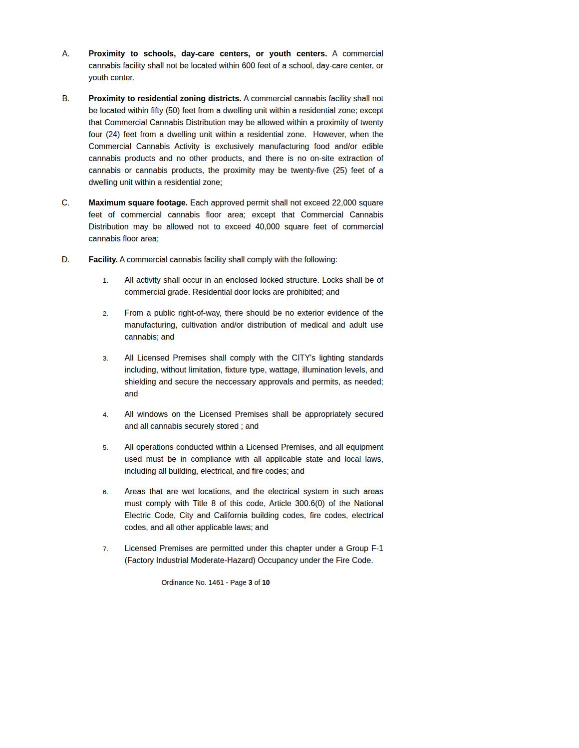Proximity to schools, day-care centers, or youth centers. A commercial cannabis facility shall not be located within 600 feet of a school, day-care center, or youth center.
Proximity to residential zoning districts. A commercial cannabis facility shall not be located within fifty (50) feet from a dwelling unit within a residential zone; except that Commercial Cannabis Distribution may be allowed within a proximity of twenty four (24) feet from a dwelling unit within a residential zone. However, when the Commercial Cannabis Activity is exclusively manufacturing food and/or edible cannabis products and no other products, and there is no on-site extraction of cannabis or cannabis products, the proximity may be twenty-five (25) feet of a dwelling unit within a residential zone;
Maximum square footage. Each approved permit shall not exceed 22,000 square feet of commercial cannabis floor area; except that Commercial Cannabis Distribution may be allowed not to exceed 40,000 square feet of commercial cannabis floor area;
Facility. A commercial cannabis facility shall comply with the following:
All activity shall occur in an enclosed locked structure. Locks shall be of commercial grade. Residential door locks are prohibited; and
From a public right-of-way, there should be no exterior evidence of the manufacturing, cultivation and/or distribution of medical and adult use cannabis; and
All Licensed Premises shall comply with the CITY's lighting standards including, without limitation, fixture type, wattage, illumination levels, and shielding and secure the neccessary approvals and permits, as needed; and
All windows on the Licensed Premises shall be appropriately secured and all cannabis securely stored ; and
All operations conducted within a Licensed Premises, and all equipment used must be in compliance with all applicable state and local laws, including all building, electrical, and fire codes; and
Areas that are wet locations, and the electrical system in such areas must comply with Title 8 of this code, Article 300.6(0) of the National Electric Code, City and California building codes, fire codes, electrical codes, and all other applicable laws; and
Licensed Premises are permitted under this chapter under a Group F-1 (Factory Industrial Moderate-Hazard) Occupancy under the Fire Code.
Ordinance No. 1461 - Page 3 of 10